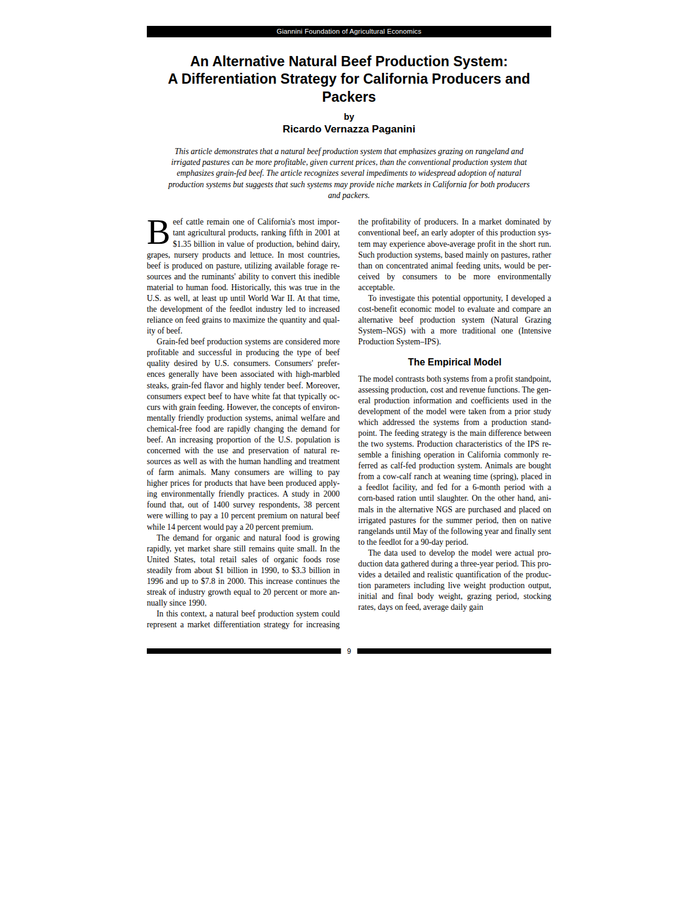Giannini Foundation of Agricultural Economics
An Alternative Natural Beef Production System:
A Differentiation Strategy for California Producers and Packers
by
Ricardo Vernazza Paganini
This article demonstrates that a natural beef production system that emphasizes grazing on rangeland and irrigated pastures can be more profitable, given current prices, than the conventional production system that emphasizes grain-fed beef. The article recognizes several impediments to widespread adoption of natural production systems but suggests that such systems may provide niche markets in California for both producers and packers.
Beef cattle remain one of California's most important agricultural products, ranking fifth in 2001 at $1.35 billion in value of production, behind dairy, grapes, nursery products and lettuce. In most countries, beef is produced on pasture, utilizing available forage resources and the ruminants' ability to convert this inedible material to human food. Historically, this was true in the U.S. as well, at least up until World War II. At that time, the development of the feedlot industry led to increased reliance on feed grains to maximize the quantity and quality of beef.
Grain-fed beef production systems are considered more profitable and successful in producing the type of beef quality desired by U.S. consumers. Consumers' preferences generally have been associated with high-marbled steaks, grain-fed flavor and highly tender beef. Moreover, consumers expect beef to have white fat that typically occurs with grain feeding. However, the concepts of environmentally friendly production systems, animal welfare and chemical-free food are rapidly changing the demand for beef. An increasing proportion of the U.S. population is concerned with the use and preservation of natural resources as well as with the human handling and treatment of farm animals. Many consumers are willing to pay higher prices for products that have been produced applying environmentally friendly practices. A study in 2000 found that, out of 1400 survey respondents, 38 percent were willing to pay a 10 percent premium on natural beef while 14 percent would pay a 20 percent premium.
The demand for organic and natural food is growing rapidly, yet market share still remains quite small. In the United States, total retail sales of organic foods rose steadily from about $1 billion in 1990, to $3.3 billion in 1996 and up to $7.8 in 2000. This increase continues the streak of industry growth equal to 20 percent or more annually since 1990.
In this context, a natural beef production system could represent a market differentiation strategy for increasing the profitability of producers. In a market dominated by conventional beef, an early adopter of this production system may experience above-average profit in the short run. Such production systems, based mainly on pastures, rather than on concentrated animal feeding units, would be perceived by consumers to be more environmentally acceptable.
To investigate this potential opportunity, I developed a cost-benefit economic model to evaluate and compare an alternative beef production system (Natural Grazing System–NGS) with a more traditional one (Intensive Production System–IPS).
The Empirical Model
The model contrasts both systems from a profit standpoint, assessing production, cost and revenue functions. The general production information and coefficients used in the development of the model were taken from a prior study which addressed the systems from a production standpoint. The feeding strategy is the main difference between the two systems. Production characteristics of the IPS resemble a finishing operation in California commonly referred as calf-fed production system. Animals are bought from a cow-calf ranch at weaning time (spring), placed in a feedlot facility, and fed for a 6-month period with a corn-based ration until slaughter. On the other hand, animals in the alternative NGS are purchased and placed on irrigated pastures for the summer period, then on native rangelands until May of the following year and finally sent to the feedlot for a 90-day period.
The data used to develop the model were actual production data gathered during a three-year period. This provides a detailed and realistic quantification of the production parameters including live weight production output, initial and final body weight, grazing period, stocking rates, days on feed, average daily gain
9